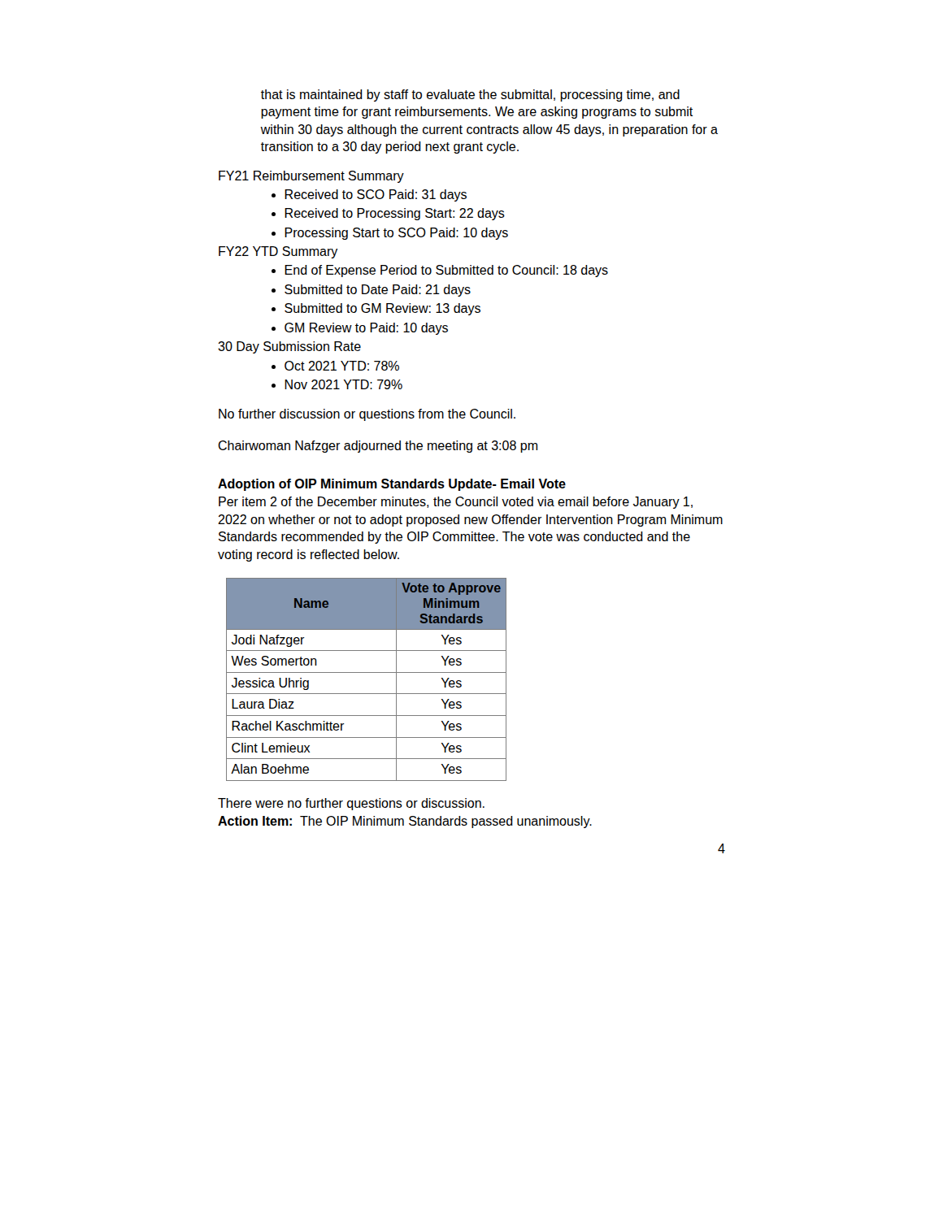that is maintained by staff to evaluate the submittal, processing time, and payment time for grant reimbursements. We are asking programs to submit within 30 days although the current contracts allow 45 days, in preparation for a transition to a 30 day period next grant cycle.
FY21 Reimbursement Summary
Received to SCO Paid: 31 days
Received to Processing Start: 22 days
Processing Start to SCO Paid: 10 days
FY22 YTD Summary
End of Expense Period to Submitted to Council: 18 days
Submitted to Date Paid: 21 days
Submitted to GM Review: 13 days
GM Review to Paid: 10 days
30 Day Submission Rate
Oct 2021 YTD: 78%
Nov 2021 YTD: 79%
No further discussion or questions from the Council.
Chairwoman Nafzger adjourned the meeting at 3:08 pm
Adoption of OIP Minimum Standards Update- Email Vote
Per item 2 of the December minutes, the Council voted via email before January 1, 2022 on whether or not to adopt proposed new Offender Intervention Program Minimum Standards recommended by the OIP Committee. The vote was conducted and the voting record is reflected below.
| Name | Vote to Approve Minimum Standards |
| --- | --- |
| Jodi Nafzger | Yes |
| Wes Somerton | Yes |
| Jessica Uhrig | Yes |
| Laura Diaz | Yes |
| Rachel Kaschmitter | Yes |
| Clint Lemieux | Yes |
| Alan Boehme | Yes |
There were no further questions or discussion.
Action Item: The OIP Minimum Standards passed unanimously.
4